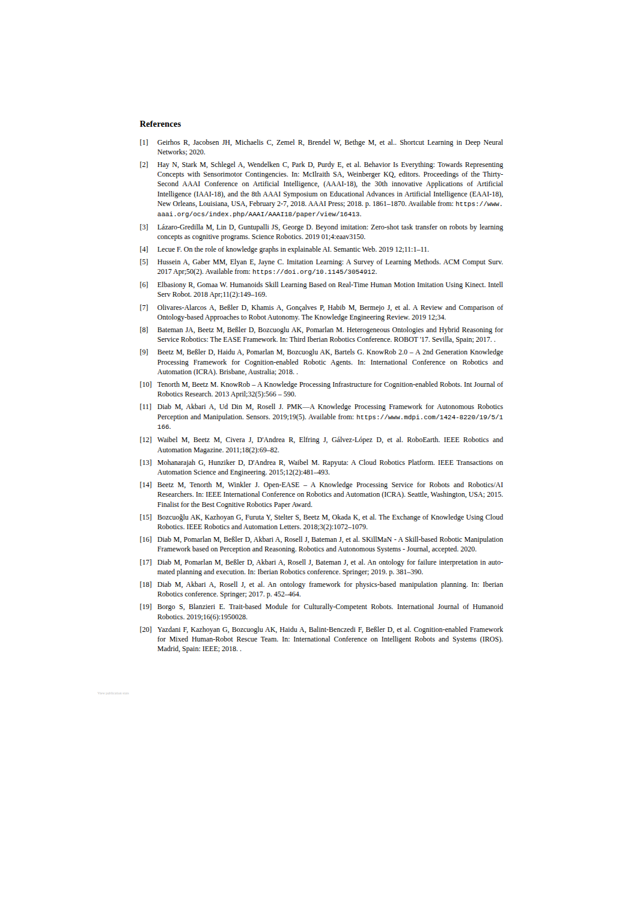References
[1] Geirhos R, Jacobsen JH, Michaelis C, Zemel R, Brendel W, Bethge M, et al.. Shortcut Learning in Deep Neural Networks; 2020.
[2] Hay N, Stark M, Schlegel A, Wendelken C, Park D, Purdy E, et al. Behavior Is Everything: Towards Representing Concepts with Sensorimotor Contingencies. In: McIlraith SA, Weinberger KQ, editors. Proceedings of the Thirty-Second AAAI Conference on Artificial Intelligence, (AAAI-18), the 30th innovative Applications of Artificial Intelligence (IAAI-18), and the 8th AAAI Symposium on Educational Advances in Artificial Intelligence (EAAI-18), New Orleans, Louisiana, USA, February 2-7, 2018. AAAI Press; 2018. p. 1861–1870. Available from: https://www.aaai.org/ocs/index.php/AAAI/AAAI18/paper/view/16413.
[3] Lázaro-Gredilla M, Lin D, Guntupalli JS, George D. Beyond imitation: Zero-shot task transfer on robots by learning concepts as cognitive programs. Science Robotics. 2019 01;4:eaav3150.
[4] Lecue F. On the role of knowledge graphs in explainable AI. Semantic Web. 2019 12;11:1–11.
[5] Hussein A, Gaber MM, Elyan E, Jayne C. Imitation Learning: A Survey of Learning Methods. ACM Comput Surv. 2017 Apr;50(2). Available from: https://doi.org/10.1145/3054912.
[6] Elbasiony R, Gomaa W. Humanoids Skill Learning Based on Real-Time Human Motion Imitation Using Kinect. Intell Serv Robot. 2018 Apr;11(2):149–169.
[7] Olivares-Alarcos A, Beßler D, Khamis A, Gonçalves P, Habib M, Bermejo J, et al. A Review and Comparison of Ontology-based Approaches to Robot Autonomy. The Knowledge Engineering Review. 2019 12;34.
[8] Bateman JA, Beetz M, Beßler D, Bozcuoglu AK, Pomarlan M. Heterogeneous Ontologies and Hybrid Reasoning for Service Robotics: The EASE Framework. In: Third Iberian Robotics Conference. ROBOT '17. Sevilla, Spain; 2017. .
[9] Beetz M, Beßler D, Haidu A, Pomarlan M, Bozcuoglu AK, Bartels G. KnowRob 2.0 – A 2nd Generation Knowledge Processing Framework for Cognition-enabled Robotic Agents. In: International Conference on Robotics and Automation (ICRA). Brisbane, Australia; 2018. .
[10] Tenorth M, Beetz M. KnowRob – A Knowledge Processing Infrastructure for Cognition-enabled Robots. Int Journal of Robotics Research. 2013 April;32(5):566 – 590.
[11] Diab M, Akbari A, Ud Din M, Rosell J. PMK—A Knowledge Processing Framework for Autonomous Robotics Perception and Manipulation. Sensors. 2019;19(5). Available from: https://www.mdpi.com/1424-8220/19/5/1166.
[12] Waibel M, Beetz M, Civera J, D'Andrea R, Elfring J, Gálvez-López D, et al. RoboEarth. IEEE Robotics and Automation Magazine. 2011;18(2):69–82.
[13] Mohanarajah G, Hunziker D, D'Andrea R, Waibel M. Rapyuta: A Cloud Robotics Platform. IEEE Transactions on Automation Science and Engineering. 2015;12(2):481–493.
[14] Beetz M, Tenorth M, Winkler J. Open-EASE – A Knowledge Processing Service for Robots and Robotics/AI Researchers. In: IEEE International Conference on Robotics and Automation (ICRA). Seattle, Washington, USA; 2015. Finalist for the Best Cognitive Robotics Paper Award.
[15] Bozcuoğlu AK, Kazhoyan G, Furuta Y, Stelter S, Beetz M, Okada K, et al. The Exchange of Knowledge Using Cloud Robotics. IEEE Robotics and Automation Letters. 2018;3(2):1072–1079.
[16] Diab M, Pomarlan M, Beßler D, Akbari A, Rosell J, Bateman J, et al. SKillMaN - A Skill-based Robotic Manipulation Framework based on Perception and Reasoning. Robotics and Autonomous Systems - Journal, accepted. 2020.
[17] Diab M, Pomarlan M, Beßler D, Akbari A, Rosell J, Bateman J, et al. An ontology for failure interpretation in automated planning and execution. In: Iberian Robotics conference. Springer; 2019. p. 381–390.
[18] Diab M, Akbari A, Rosell J, et al. An ontology framework for physics-based manipulation planning. In: Iberian Robotics conference. Springer; 2017. p. 452–464.
[19] Borgo S, Blanzieri E. Trait-based Module for Culturally-Competent Robots. International Journal of Humanoid Robotics. 2019;16(6):1950028.
[20] Yazdani F, Kazhoyan G, Bozcuoglu AK, Haidu A, Balint-Benczedi F, Beßler D, et al. Cognition-enabled Framework for Mixed Human-Robot Rescue Team. In: International Conference on Intelligent Robots and Systems (IROS). Madrid, Spain: IEEE; 2018. .
View publication stats